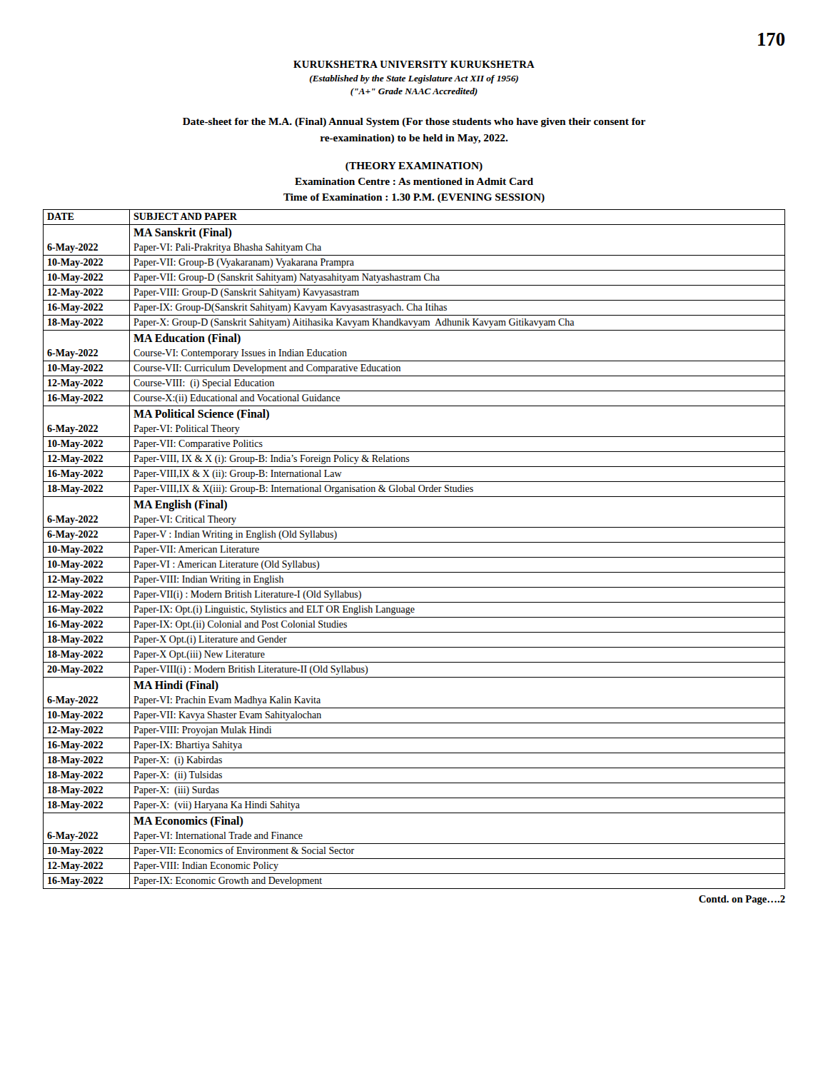170
KURUKSHETRA UNIVERSITY KURUKSHETRA
(Established by the State Legislature Act XII of 1956)
("A+" Grade NAAC Accredited)
Date-sheet for the M.A. (Final) Annual System (For those students who have given their consent for
re-examination) to be held in May, 2022.
(THEORY EXAMINATION)
Examination Centre : As mentioned in Admit Card
Time of Examination : 1.30 P.M. (EVENING SESSION)
| DATE | SUBJECT AND PAPER |
| --- | --- |
| | MA Sanskrit (Final) |
| 6-May-2022 | Paper-VI: Pali-Prakritya Bhasha Sahityam Cha |
| 10-May-2022 | Paper-VII: Group-B (Vyakaranam) Vyakarana Prampra |
| 10-May-2022 | Paper-VII: Group-D (Sanskrit Sahityam) Natyasahityam Natyashastram Cha |
| 12-May-2022 | Paper-VIII: Group-D (Sanskrit Sahityam) Kavyasastram |
| 16-May-2022 | Paper-IX: Group-D(Sanskrit Sahityam) Kavyam Kavyasastrasyach. Cha Itihas |
| 18-May-2022 | Paper-X: Group-D (Sanskrit Sahityam) Aitihasika Kavyam Khandkavyam Adhunik Kavyam Gitikavyam Cha |
| | MA Education (Final) |
| 6-May-2022 | Course-VI: Contemporary Issues in Indian Education |
| 10-May-2022 | Course-VII: Curriculum Development and Comparative Education |
| 12-May-2022 | Course-VIII: (i) Special Education |
| 16-May-2022 | Course-X:(ii) Educational and Vocational Guidance |
| | MA Political Science (Final) |
| 6-May-2022 | Paper-VI: Political Theory |
| 10-May-2022 | Paper-VII: Comparative Politics |
| 12-May-2022 | Paper-VIII, IX & X (i): Group-B: India’s Foreign Policy & Relations |
| 16-May-2022 | Paper-VIII,IX & X (ii): Group-B: International Law |
| 18-May-2022 | Paper-VIII,IX & X(iii): Group-B: International Organisation & Global Order Studies |
| | MA English (Final) |
| 6-May-2022 | Paper-VI: Critical Theory |
| 6-May-2022 | Paper-V : Indian Writing in English (Old Syllabus) |
| 10-May-2022 | Paper-VII: American Literature |
| 10-May-2022 | Paper-VI : American Literature (Old Syllabus) |
| 12-May-2022 | Paper-VIII: Indian Writing in English |
| 12-May-2022 | Paper-VII(i) : Modern British Literature-I (Old Syllabus) |
| 16-May-2022 | Paper-IX: Opt.(i) Linguistic, Stylistics and ELT OR English Language |
| 16-May-2022 | Paper-IX: Opt.(ii) Colonial and Post Colonial Studies |
| 18-May-2022 | Paper-X Opt.(i) Literature and Gender |
| 18-May-2022 | Paper-X Opt.(iii) New Literature |
| 20-May-2022 | Paper-VIII(i) : Modern British Literature-II (Old Syllabus) |
| | MA Hindi (Final) |
| 6-May-2022 | Paper-VI: Prachin Evam Madhya Kalin Kavita |
| 10-May-2022 | Paper-VII: Kavya Shaster Evam Sahityalochan |
| 12-May-2022 | Paper-VIII: Proyojan Mulak Hindi |
| 16-May-2022 | Paper-IX: Bhartiya Sahitya |
| 18-May-2022 | Paper-X: (i) Kabirdas |
| 18-May-2022 | Paper-X: (ii) Tulsidas |
| 18-May-2022 | Paper-X: (iii) Surdas |
| 18-May-2022 | Paper-X: (vii) Haryana Ka Hindi Sahitya |
| | MA Economics (Final) |
| 6-May-2022 | Paper-VI: International Trade and Finance |
| 10-May-2022 | Paper-VII: Economics of Environment & Social Sector |
| 12-May-2022 | Paper-VIII: Indian Economic Policy |
| 16-May-2022 | Paper-IX: Economic Growth and Development |
Contd. on Page….2